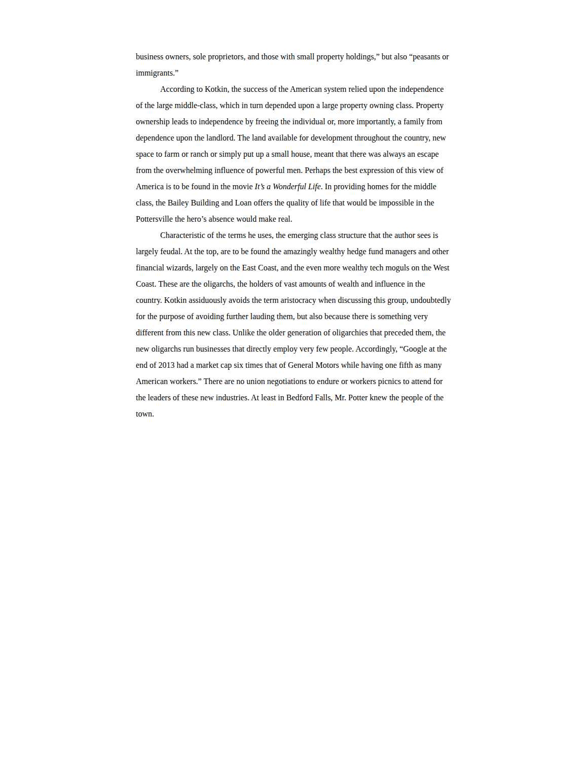business owners, sole proprietors, and those with small property holdings,” but also “peasants or immigrants.”
According to Kotkin, the success of the American system relied upon the independence of the large middle-class, which in turn depended upon a large property owning class. Property ownership leads to independence by freeing the individual or, more importantly, a family from dependence upon the landlord. The land available for development throughout the country, new space to farm or ranch or simply put up a small house, meant that there was always an escape from the overwhelming influence of powerful men. Perhaps the best expression of this view of America is to be found in the movie It’s a Wonderful Life. In providing homes for the middle class, the Bailey Building and Loan offers the quality of life that would be impossible in the Pottersville the hero’s absence would make real.
Characteristic of the terms he uses, the emerging class structure that the author sees is largely feudal. At the top, are to be found the amazingly wealthy hedge fund managers and other financial wizards, largely on the East Coast, and the even more wealthy tech moguls on the West Coast. These are the oligarchs, the holders of vast amounts of wealth and influence in the country. Kotkin assiduously avoids the term aristocracy when discussing this group, undoubtedly for the purpose of avoiding further lauding them, but also because there is something very different from this new class. Unlike the older generation of oligarchies that preceded them, the new oligarchs run businesses that directly employ very few people. Accordingly, “Google at the end of 2013 had a market cap six times that of General Motors while having one fifth as many American workers.” There are no union negotiations to endure or workers picnics to attend for the leaders of these new industries. At least in Bedford Falls, Mr. Potter knew the people of the town.